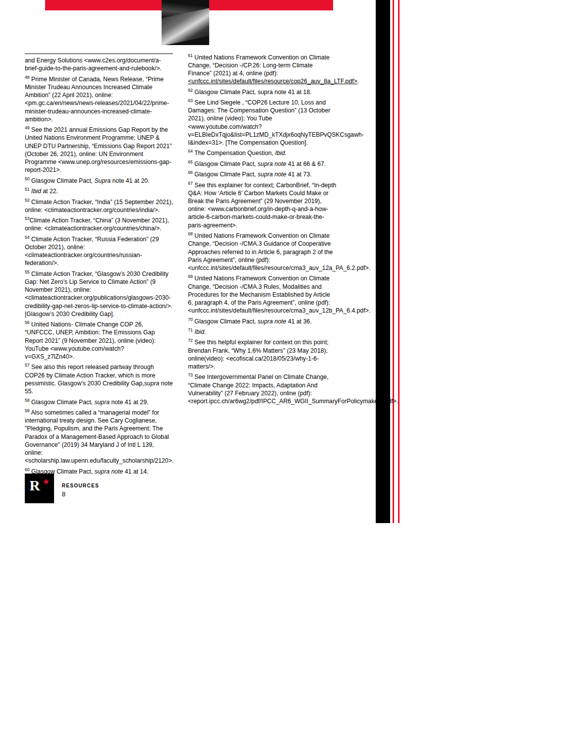and Energy Solutions <www.c2es.org/document/a-brief-guide-to-the-paris-agreement-and-rulebook/>.
48 Prime Minister of Canada, News Release, “Prime Minister Trudeau Announces Increased Climate Ambition” (22 April 2021), online: <pm.gc.ca/en/news/news-releases/2021/04/22/prime-minister-trudeau-announces-increased-climate-ambition>.
49 See the 2021 annual Emissions Gap Report by the United Nations Environment Programme; UNEP & UNEP DTU Partnership, “Emissions Gap Report 2021” (October 26, 2021), online: UN Environment Programme <www.unep.org/resources/emissions-gap-report-2021>.
50 Glasgow Climate Pact, Supra note 41 at 20.
51 Ibid at 22.
52 Climate Action Tracker, “India” (15 September 2021), online: <climateactiontracker.org/countries/india/>.
53Climate Action Tracker, “China” (3 November 2021), online: <climateactiontracker.org/countries/china/>.
54 Climate Action Tracker, “Russia Federation” (29 October 2021), online: <climateactiontracker.org/countries/russian-federation/>.
55 Climate Action Tracker, “Glasgow’s 2030 Credibility Gap: Net Zero’s Lip Service to Climate Action” (9 November 2021), online: <climateactiontracker.org/publications/glasgows-2030-credibility-gap-net-zeros-lip-service-to-climate-action/>. [Glasgow’s 2030 Credibility Gap].
56 United Nations- Climate Change COP 26, “UNFCCC, UNEP, Ambition: The Emissions Gap Report 2021” (9 November 2021), online (video): YouTube <www.youtube.com/watch?v=GXS_z7lZn40>.
57 See also this report released partway through COP26 by Climate Action Tracker, which is more pessimistic. Glasgow’s 2030 Credibility Gap,supra note 55.
58 Glasgow Climate Pact, supra note 41 at 29.
59 Also sometimes called a “managerial model” for international treaty design. See Cary Coglianese, "Pledging, Populism, and the Paris Agreement: The Paradox of a Management-Based Approach to Global Governance" (2019) 34 Maryland J of Intl L 139, online: <scholarship.law.upenn.edu/faculty_scholarship/2120>.
60 Glasgow Climate Pact, supra note 41 at 14.
61 United Nations Framework Convention on Climate Change, “Decision -/CP.26: Long-term Climate Finance” (2021) at 4, online (pdf): <unfccc.int/sites/default/files/resource/cop26_auv_8a_LTF.pdf>.
62 Glasgow Climate Pact, supra note 41 at 18.
63 See Lind Siegele , “COP26 Lecture 10, Loss and Damages: The Compensation Question” (13 October 2021), online (video): You Tube <www.youtube.com/watch?v=ELBIeDxTqjo&list=PL1zMD_kTXdjx6oqNyTEBPvQSKCsgawh-I&index=31>. [The Compensation Question].
64 The Compensation Question, Ibid.
65 Glasgow Climate Pact, supra note 41 at 66 & 67.
66 Glasgow Climate Pact, supra note 41 at 73.
67 See this explainer for context; CarbonBrief, “In-depth Q&A: How ‘Article 6’ Carbon Markets Could Make or Break the Paris Agreement” (29 November 2019), online: <www.carbonbrief.org/in-depth-q-and-a-how-article-6-carbon-markets-could-make-or-break-the-paris-agreement>.
68 United Nations Framework Convention on Climate Change, “Decision -/CMA.3 Guidance of Cooperative Approaches referred to in Article 6, paragraph 2 of the Paris Agreement”, online (pdf): <unfccc.int/sites/default/files/resource/cma3_auv_12a_PA_6.2.pdf>.
69 United Nations Framework Convention on Climate Change, “Decision -/CMA.3 Rules, Modalities and Procedures for the Mechanism Established by Article 6, paragraph 4, of the Paris Agreement”, online (pdf): <unfccc.int/sites/default/files/resource/cma3_auv_12b_PA_6.4.pdf>.
70 Glasgow Climate Pact, supra note 41 at 36.
71 Ibid.
72 See this helpful explainer for context on this point; Brendan Frank, “Why 1.6% Matters” (23 May 2018), online(video): <ecofiscal.ca/2018/05/23/why-1-6-matters/>.
73 See Intergovernmental Panel on Climate Change, “Climate Change 2022: Impacts, Adaptation And Vulnerability” (27 February 2022), online (pdf): <report.ipcc.ch/ar6wg2/pdf/IPCC_AR6_WGII_SummaryForPolicymakers.pdf>.
R
RESOURCES
8